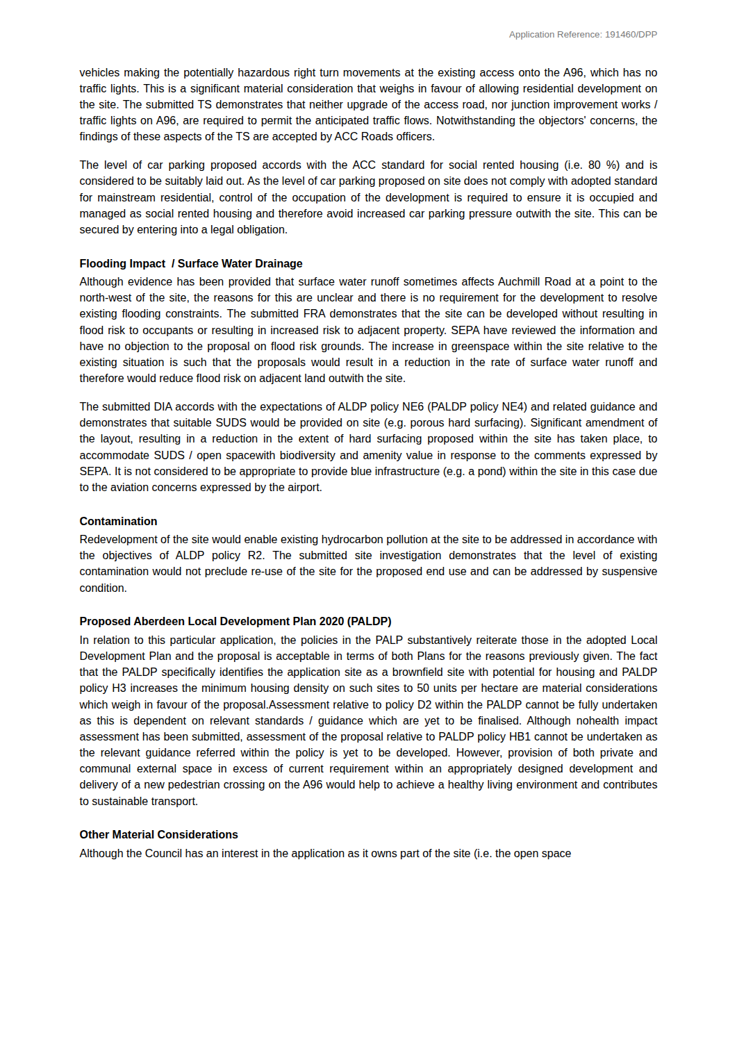Application Reference: 191460/DPP
vehicles making the potentially hazardous right turn movements at the existing access onto the A96, which has no traffic lights. This is a significant material consideration that weighs in favour of allowing residential development on the site. The submitted TS demonstrates that neither upgrade of the access road, nor junction improvement works / traffic lights on A96, are required to permit the anticipated traffic flows. Notwithstanding the objectors' concerns, the findings of these aspects of the TS are accepted by ACC Roads officers.
The level of car parking proposed accords with the ACC standard for social rented housing (i.e. 80 %) and is considered to be suitably laid out. As the level of car parking proposed on site does not comply with adopted standard for mainstream residential, control of the occupation of the development is required to ensure it is occupied and managed as social rented housing and therefore avoid increased car parking pressure outwith the site. This can be secured by entering into a legal obligation.
Flooding Impact / Surface Water Drainage
Although evidence has been provided that surface water runoff sometimes affects Auchmill Road at a point to the north-west of the site, the reasons for this are unclear and there is no requirement for the development to resolve existing flooding constraints. The submitted FRA demonstrates that the site can be developed without resulting in flood risk to occupants or resulting in increased risk to adjacent property. SEPA have reviewed the information and have no objection to the proposal on flood risk grounds. The increase in greenspace within the site relative to the existing situation is such that the proposals would result in a reduction in the rate of surface water runoff and therefore would reduce flood risk on adjacent land outwith the site.
The submitted DIA accords with the expectations of ALDP policy NE6 (PALDP policy NE4) and related guidance and demonstrates that suitable SUDS would be provided on site (e.g. porous hard surfacing). Significant amendment of the layout, resulting in a reduction in the extent of hard surfacing proposed within the site has taken place, to accommodate SUDS / open spacewith biodiversity and amenity value in response to the comments expressed by SEPA. It is not considered to be appropriate to provide blue infrastructure (e.g. a pond) within the site in this case due to the aviation concerns expressed by the airport.
Contamination
Redevelopment of the site would enable existing hydrocarbon pollution at the site to be addressed in accordance with the objectives of ALDP policy R2. The submitted site investigation demonstrates that the level of existing contamination would not preclude re-use of the site for the proposed end use and can be addressed by suspensive condition.
Proposed Aberdeen Local Development Plan 2020 (PALDP)
In relation to this particular application, the policies in the PALP substantively reiterate those in the adopted Local Development Plan and the proposal is acceptable in terms of both Plans for the reasons previously given. The fact that the PALDP specifically identifies the application site as a brownfield site with potential for housing and PALDP policy H3 increases the minimum housing density on such sites to 50 units per hectare are material considerations which weigh in favour of the proposal.Assessment relative to policy D2 within the PALDP cannot be fully undertaken as this is dependent on relevant standards / guidance which are yet to be finalised. Although nohealth impact assessment has been submitted, assessment of the proposal relative to PALDP policy HB1 cannot be undertaken as the relevant guidance referred within the policy is yet to be developed. However, provision of both private and communal external space in excess of current requirement within an appropriately designed development and delivery of a new pedestrian crossing on the A96 would help to achieve a healthy living environment and contributes to sustainable transport.
Other Material Considerations
Although the Council has an interest in the application as it owns part of the site (i.e. the open space